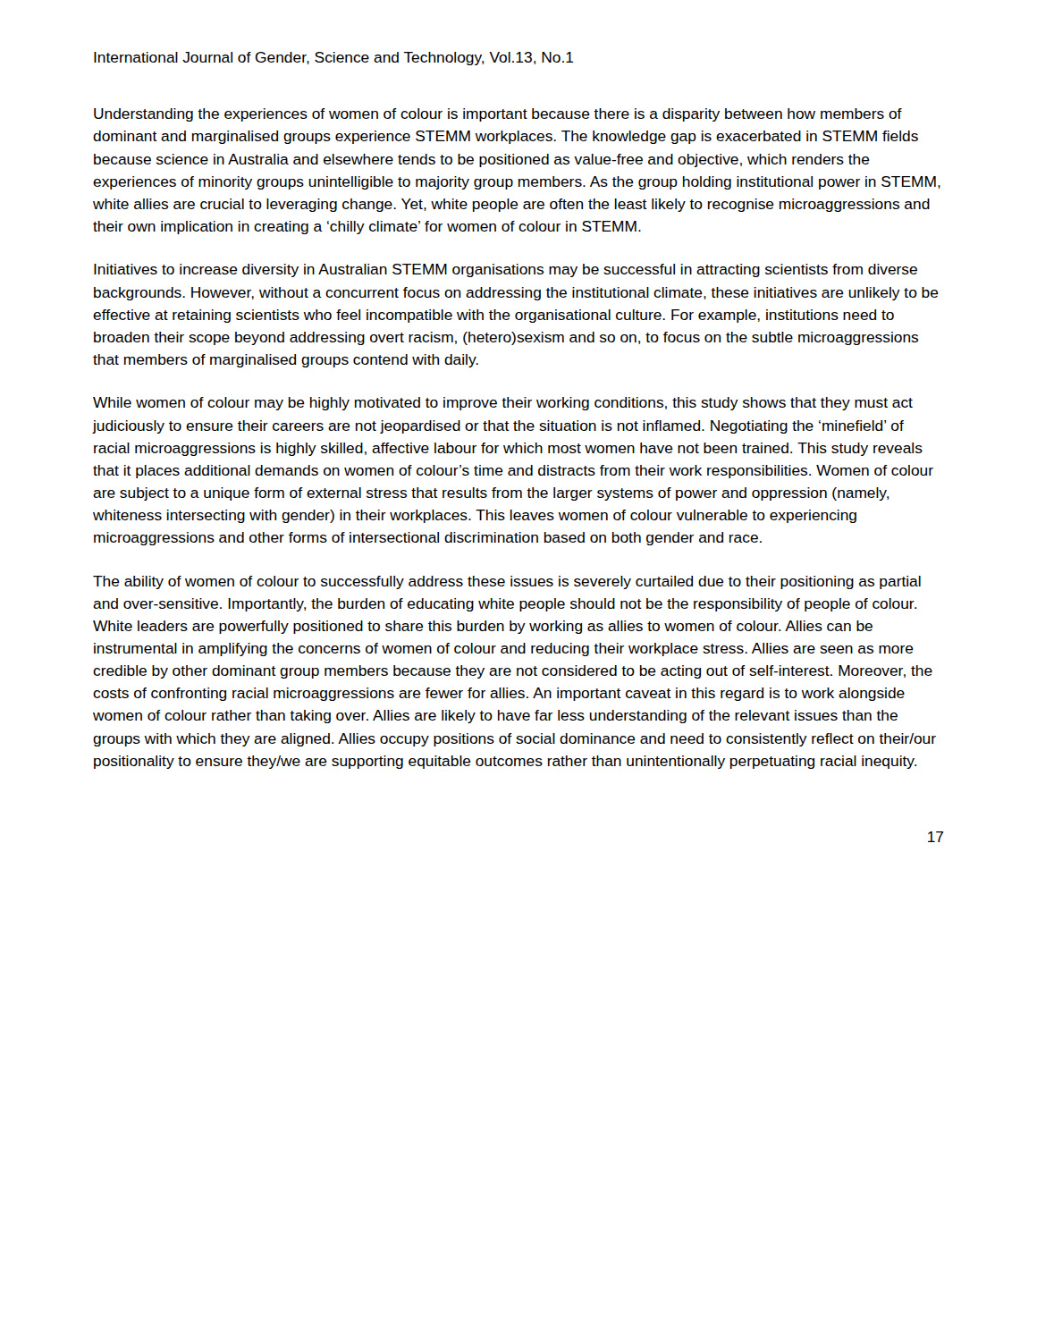International Journal of Gender, Science and Technology, Vol.13, No.1
Understanding the experiences of women of colour is important because there is a disparity between how members of dominant and marginalised groups experience STEMM workplaces. The knowledge gap is exacerbated in STEMM fields because science in Australia and elsewhere tends to be positioned as value-free and objective, which renders the experiences of minority groups unintelligible to majority group members. As the group holding institutional power in STEMM, white allies are crucial to leveraging change. Yet, white people are often the least likely to recognise microaggressions and their own implication in creating a ‘chilly climate’ for women of colour in STEMM.
Initiatives to increase diversity in Australian STEMM organisations may be successful in attracting scientists from diverse backgrounds. However, without a concurrent focus on addressing the institutional climate, these initiatives are unlikely to be effective at retaining scientists who feel incompatible with the organisational culture. For example, institutions need to broaden their scope beyond addressing overt racism, (hetero)sexism and so on, to focus on the subtle microaggressions that members of marginalised groups contend with daily.
While women of colour may be highly motivated to improve their working conditions, this study shows that they must act judiciously to ensure their careers are not jeopardised or that the situation is not inflamed. Negotiating the ‘minefield’ of racial microaggressions is highly skilled, affective labour for which most women have not been trained. This study reveals that it places additional demands on women of colour’s time and distracts from their work responsibilities. Women of colour are subject to a unique form of external stress that results from the larger systems of power and oppression (namely, whiteness intersecting with gender) in their workplaces. This leaves women of colour vulnerable to experiencing microaggressions and other forms of intersectional discrimination based on both gender and race.
The ability of women of colour to successfully address these issues is severely curtailed due to their positioning as partial and over-sensitive. Importantly, the burden of educating white people should not be the responsibility of people of colour. White leaders are powerfully positioned to share this burden by working as allies to women of colour. Allies can be instrumental in amplifying the concerns of women of colour and reducing their workplace stress. Allies are seen as more credible by other dominant group members because they are not considered to be acting out of self-interest. Moreover, the costs of confronting racial microaggressions are fewer for allies. An important caveat in this regard is to work alongside women of colour rather than taking over. Allies are likely to have far less understanding of the relevant issues than the groups with which they are aligned. Allies occupy positions of social dominance and need to consistently reflect on their/our positionality to ensure they/we are supporting equitable outcomes rather than unintentionally perpetuating racial inequity.
17